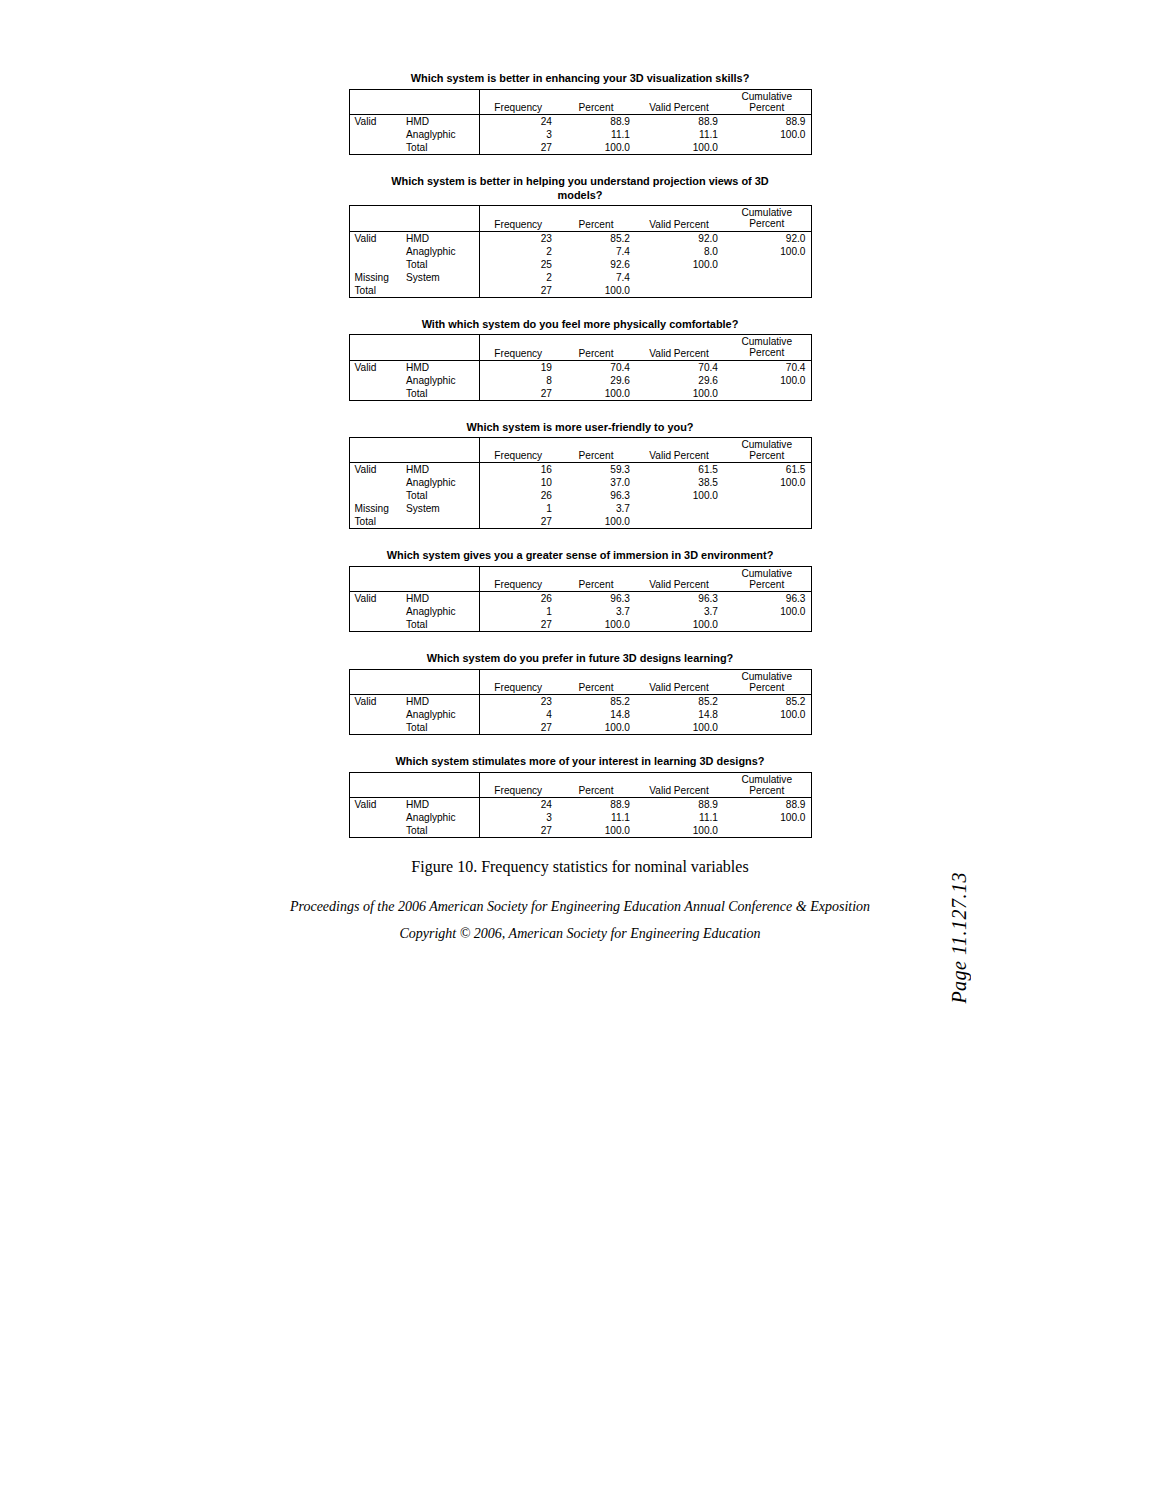Page 11.127.13
Which system is better in enhancing your 3D visualization skills?
| | | Frequency | Percent | Valid Percent | Cumulative Percent |
| --- | --- | --- | --- | --- | --- |
| Valid | HMD | 24 | 88.9 | 88.9 | 88.9 |
| | Anaglyphic | 3 | 11.1 | 11.1 | 100.0 |
| | Total | 27 | 100.0 | 100.0 | |
Which system is better in helping you understand projection views of 3D
models?
| | | Frequency | Percent | Valid Percent | Cumulative Percent |
| --- | --- | --- | --- | --- | --- |
| Valid | HMD | 23 | 85.2 | 92.0 | 92.0 |
| | Anaglyphic | 2 | 7.4 | 8.0 | 100.0 |
| | Total | 25 | 92.6 | 100.0 | |
| Missing | System | 2 | 7.4 | | |
| Total | | 27 | 100.0 | | |
With which system do you feel more physically comfortable?
| | | Frequency | Percent | Valid Percent | Cumulative Percent |
| --- | --- | --- | --- | --- | --- |
| Valid | HMD | 19 | 70.4 | 70.4 | 70.4 |
| | Anaglyphic | 8 | 29.6 | 29.6 | 100.0 |
| | Total | 27 | 100.0 | 100.0 | |
Which system is more user-friendly to you?
| | | Frequency | Percent | Valid Percent | Cumulative Percent |
| --- | --- | --- | --- | --- | --- |
| Valid | HMD | 16 | 59.3 | 61.5 | 61.5 |
| | Anaglyphic | 10 | 37.0 | 38.5 | 100.0 |
| | Total | 26 | 96.3 | 100.0 | |
| Missing | System | 1 | 3.7 | | |
| Total | | 27 | 100.0 | | |
Which system gives you a greater sense of immersion in 3D environment?
| | | Frequency | Percent | Valid Percent | Cumulative Percent |
| --- | --- | --- | --- | --- | --- |
| Valid | HMD | 26 | 96.3 | 96.3 | 96.3 |
| | Anaglyphic | 1 | 3.7 | 3.7 | 100.0 |
| | Total | 27 | 100.0 | 100.0 | |
Which system do you prefer in future 3D designs learning?
| | | Frequency | Percent | Valid Percent | Cumulative Percent |
| --- | --- | --- | --- | --- | --- |
| Valid | HMD | 23 | 85.2 | 85.2 | 85.2 |
| | Anaglyphic | 4 | 14.8 | 14.8 | 100.0 |
| | Total | 27 | 100.0 | 100.0 | |
Which system stimulates more of your interest in learning 3D designs?
| | | Frequency | Percent | Valid Percent | Cumulative Percent |
| --- | --- | --- | --- | --- | --- |
| Valid | HMD | 24 | 88.9 | 88.9 | 88.9 |
| | Anaglyphic | 3 | 11.1 | 11.1 | 100.0 |
| | Total | 27 | 100.0 | 100.0 | |
Figure 10. Frequency statistics for nominal variables
Proceedings of the 2006 American Society for Engineering Education Annual Conference & Exposition
Copyright © 2006, American Society for Engineering Education